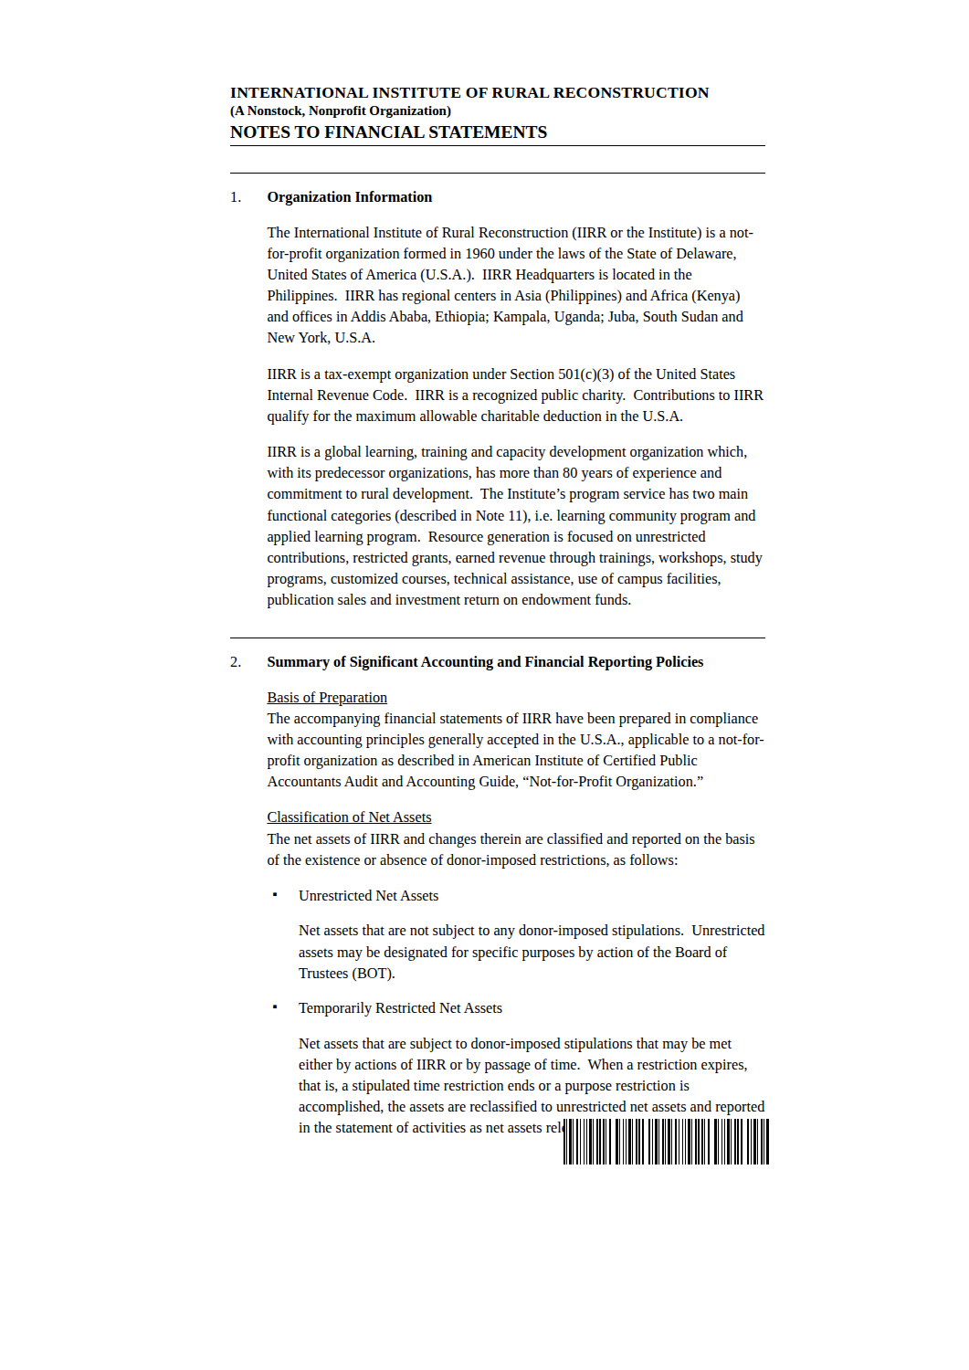INTERNATIONAL INSTITUTE OF RURAL RECONSTRUCTION
(A Nonstock, Nonprofit Organization)
NOTES TO FINANCIAL STATEMENTS
Organization Information
The International Institute of Rural Reconstruction (IIRR or the Institute) is a not-for-profit organization formed in 1960 under the laws of the State of Delaware, United States of America (U.S.A.). IIRR Headquarters is located in the Philippines. IIRR has regional centers in Asia (Philippines) and Africa (Kenya) and offices in Addis Ababa, Ethiopia; Kampala, Uganda; Juba, South Sudan and New York, U.S.A.
IIRR is a tax-exempt organization under Section 501(c)(3) of the United States Internal Revenue Code. IIRR is a recognized public charity. Contributions to IIRR qualify for the maximum allowable charitable deduction in the U.S.A.
IIRR is a global learning, training and capacity development organization which, with its predecessor organizations, has more than 80 years of experience and commitment to rural development. The Institute’s program service has two main functional categories (described in Note 11), i.e. learning community program and applied learning program. Resource generation is focused on unrestricted contributions, restricted grants, earned revenue through trainings, workshops, study programs, customized courses, technical assistance, use of campus facilities, publication sales and investment return on endowment funds.
Summary of Significant Accounting and Financial Reporting Policies
Basis of Preparation
The accompanying financial statements of IIRR have been prepared in compliance with accounting principles generally accepted in the U.S.A., applicable to a not-for-profit organization as described in American Institute of Certified Public Accountants Audit and Accounting Guide, “Not-for-Profit Organization.”
Classification of Net Assets
The net assets of IIRR and changes therein are classified and reported on the basis of the existence or absence of donor-imposed restrictions, as follows:
Unrestricted Net Assets
Net assets that are not subject to any donor-imposed stipulations. Unrestricted assets may be designated for specific purposes by action of the Board of Trustees (BOT).
Temporarily Restricted Net Assets
Net assets that are subject to donor-imposed stipulations that may be met either by actions of IIRR or by passage of time. When a restriction expires, that is, a stipulated time restriction ends or a purpose restriction is accomplished, the assets are reclassified to unrestricted net assets and reported in the statement of activities as net assets released from restrictions.